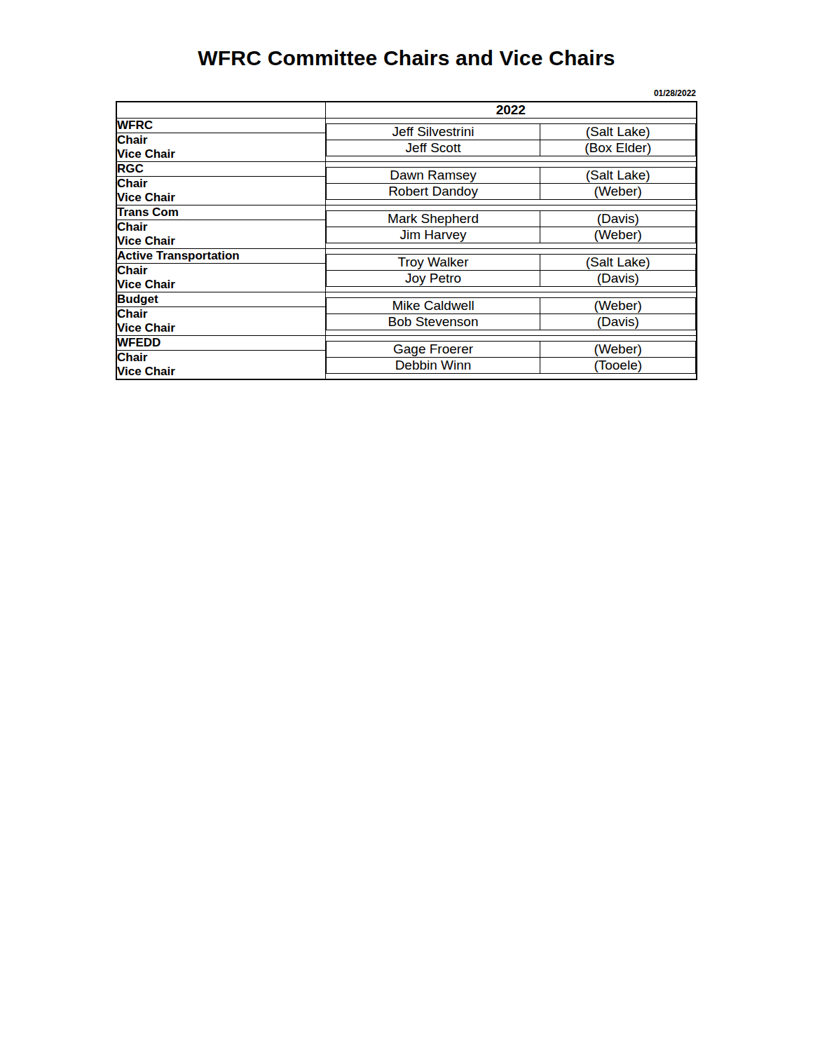WFRC Committee Chairs and Vice Chairs
01/28/2022
| | 2022 |
| / WFRC / / Chair / / Vice Chair / | / Jeff Silvestrini / (Salt Lake) / / Jeff Scott / (Box Elder) / |
| / RGC / / Chair / / Vice Chair / | / Dawn Ramsey / (Salt Lake) / / Robert Dandoy / (Weber) / |
| / Trans Com / / Chair / / Vice Chair / | / Mark Shepherd / (Davis) / / Jim Harvey / (Weber) / |
| / Active Transportation / / Chair / / Vice Chair / | / Troy Walker / (Salt Lake) / / Joy Petro / (Davis) / |
| / Budget / / Chair / / Vice Chair / | / Mike Caldwell / (Weber) / / Bob Stevenson / (Davis) / |
| / WFEDD / / Chair / / Vice Chair / | / Gage Froerer / (Weber) / / Debbin Winn / (Tooele) / |